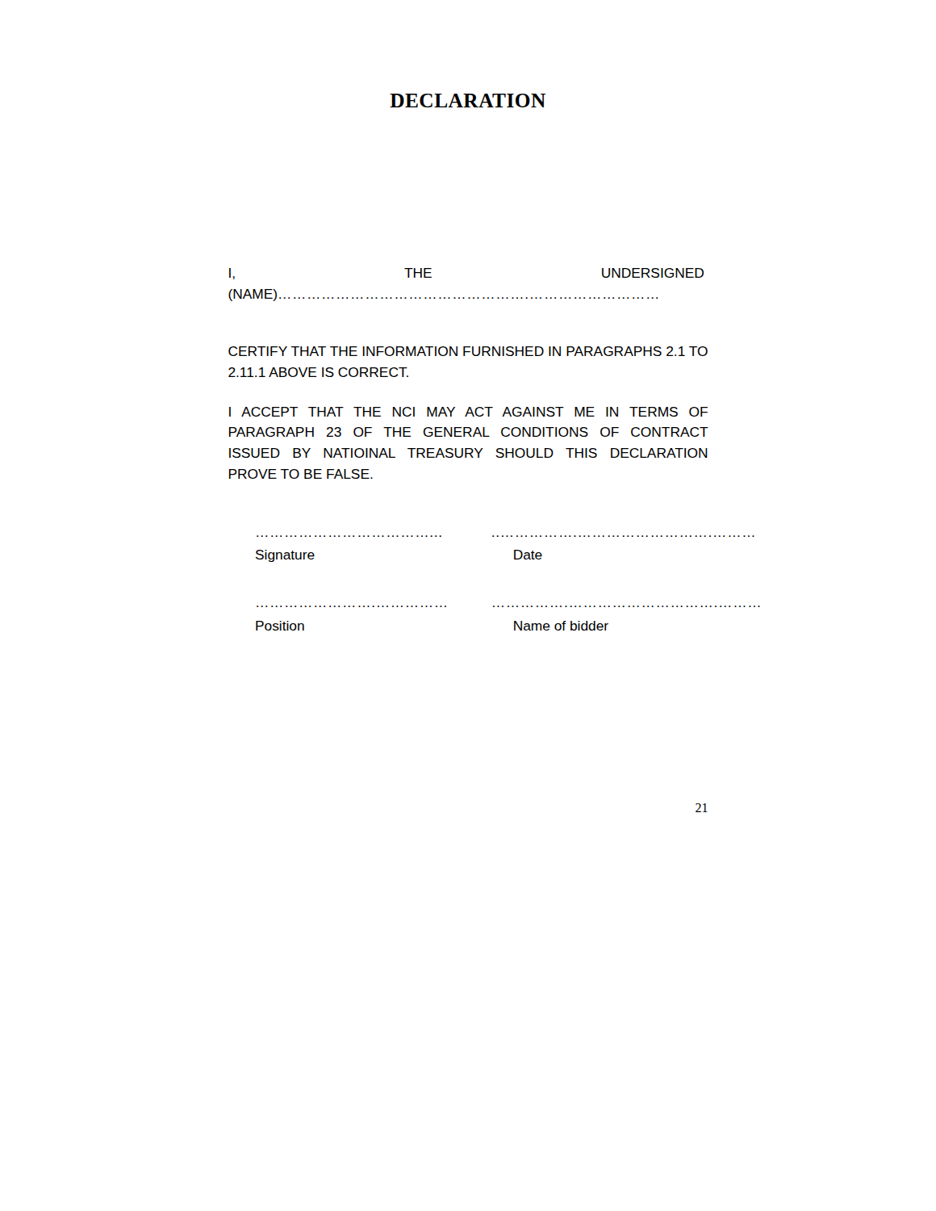DECLARATION
I, THE UNDERSIGNED (NAME)…………………………………………….………………………
CERTIFY THAT THE INFORMATION FURNISHED IN PARAGRAPHS 2.1 TO 2.11.1 ABOVE IS CORRECT.
I ACCEPT THAT THE NCI MAY ACT AGAINST ME IN TERMS OF PARAGRAPH 23 OF THE GENERAL CONDITIONS OF CONTRACT ISSUED BY NATIOINAL TREASURY SHOULD THIS DECLARATION PROVE TO BE FALSE.
………………………………...
..…………….……………………….………
Signature
Date
…………………….……………
…………….………………………….………
Position
Name of bidder
21